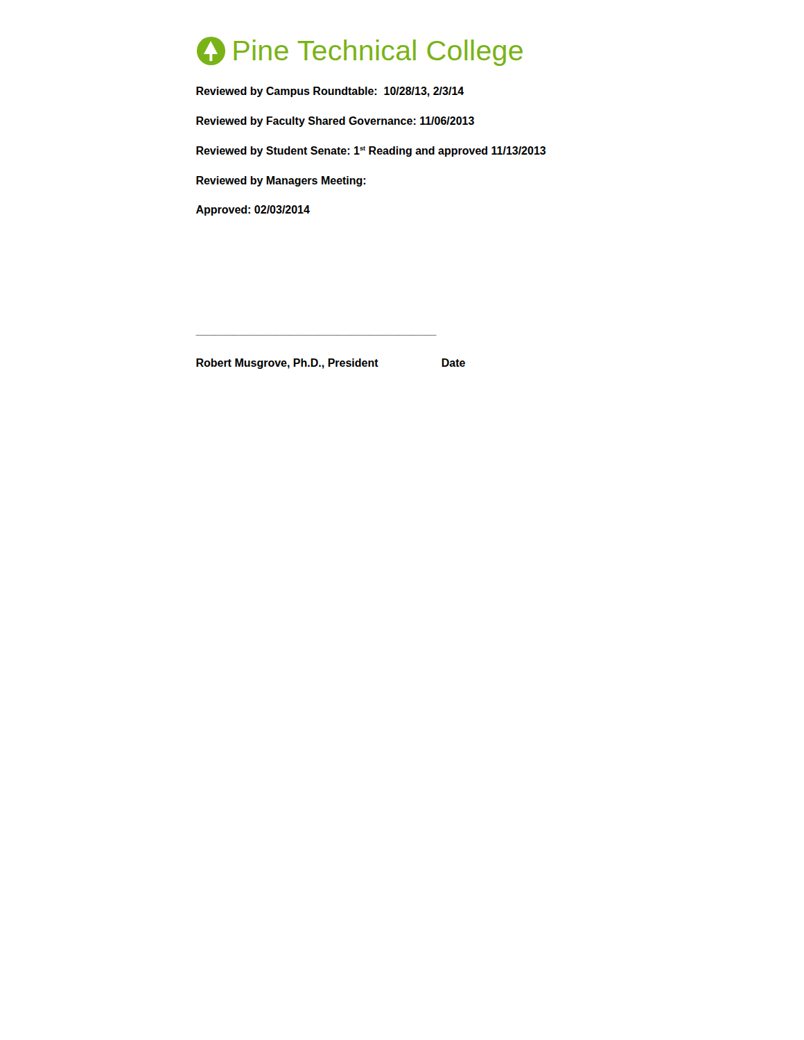Pine Technical College
Reviewed by Campus Roundtable: 10/28/13, 2/3/14
Reviewed by Faculty Shared Governance: 11/06/2013
Reviewed by Student Senate: 1st Reading and approved 11/13/2013
Reviewed by Managers Meeting:
Approved: 02/03/2014
_______________________________________
Robert Musgrove, Ph.D., PresidentDate